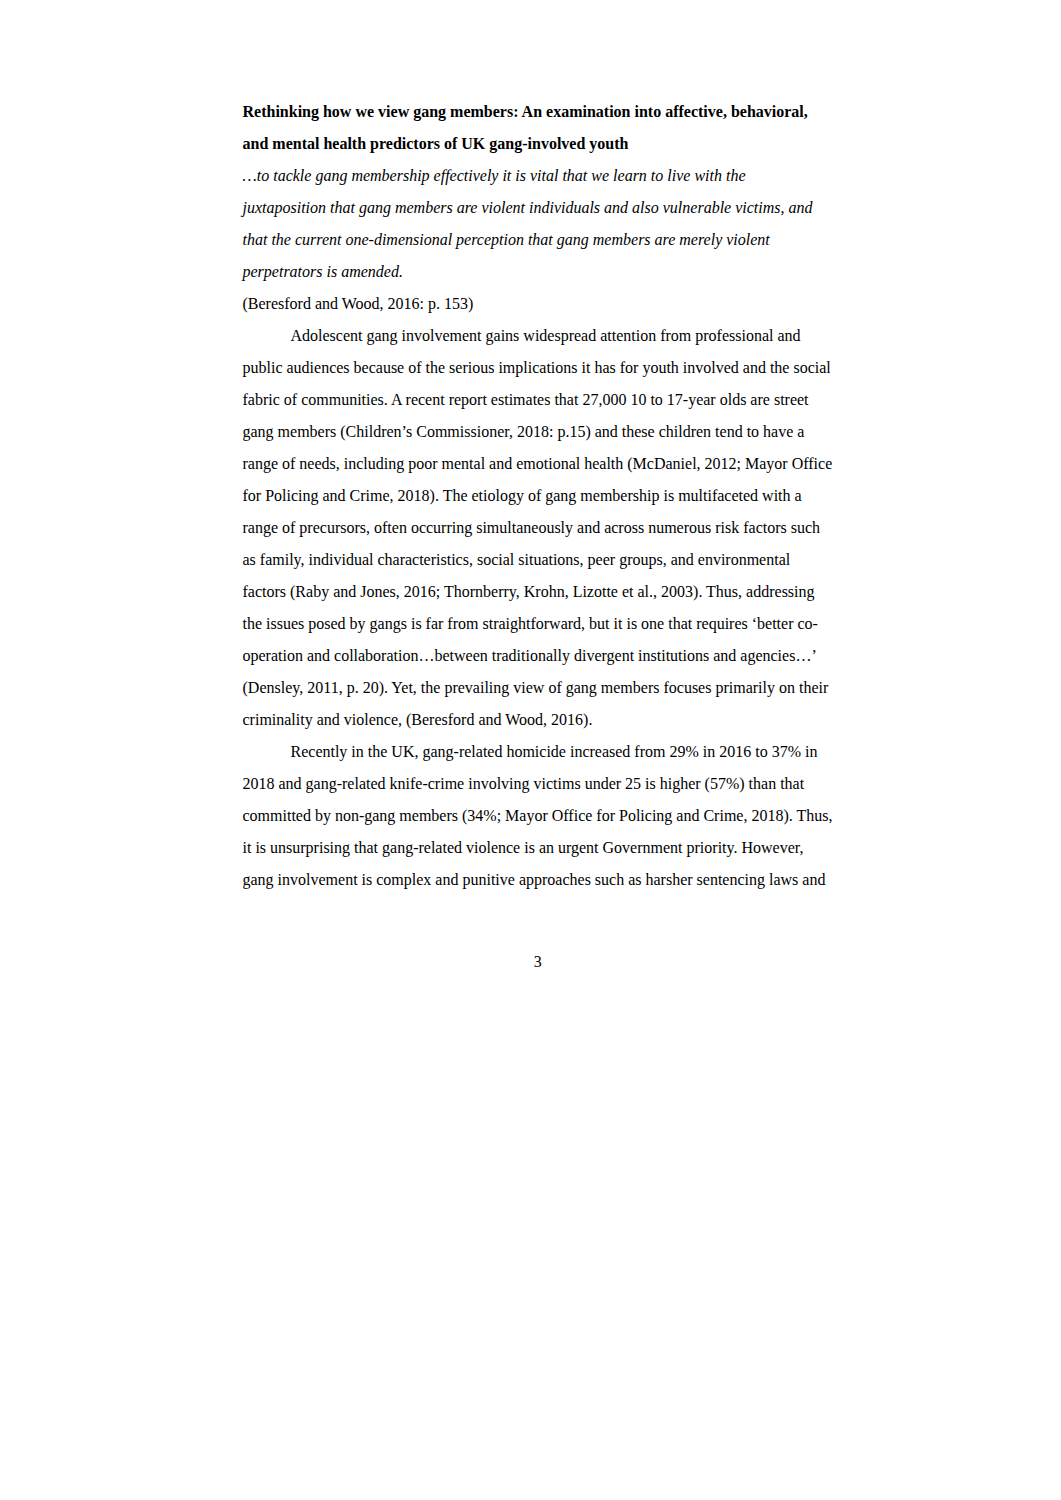Rethinking how we view gang members: An examination into affective, behavioral, and mental health predictors of UK gang-involved youth
…to tackle gang membership effectively it is vital that we learn to live with the juxtaposition that gang members are violent individuals and also vulnerable victims, and that the current one-dimensional perception that gang members are merely violent perpetrators is amended.
(Beresford and Wood, 2016: p. 153)
Adolescent gang involvement gains widespread attention from professional and public audiences because of the serious implications it has for youth involved and the social fabric of communities. A recent report estimates that 27,000 10 to 17-year olds are street gang members (Children’s Commissioner, 2018: p.15) and these children tend to have a range of needs, including poor mental and emotional health (McDaniel, 2012; Mayor Office for Policing and Crime, 2018). The etiology of gang membership is multifaceted with a range of precursors, often occurring simultaneously and across numerous risk factors such as family, individual characteristics, social situations, peer groups, and environmental factors (Raby and Jones, 2016; Thornberry, Krohn, Lizotte et al., 2003). Thus, addressing the issues posed by gangs is far from straightforward, but it is one that requires ‘better co-operation and collaboration…between traditionally divergent institutions and agencies…’ (Densley, 2011, p. 20). Yet, the prevailing view of gang members focuses primarily on their criminality and violence, (Beresford and Wood, 2016).
Recently in the UK, gang-related homicide increased from 29% in 2016 to 37% in 2018 and gang-related knife-crime involving victims under 25 is higher (57%) than that committed by non-gang members (34%; Mayor Office for Policing and Crime, 2018). Thus, it is unsurprising that gang-related violence is an urgent Government priority. However, gang involvement is complex and punitive approaches such as harsher sentencing laws and
3